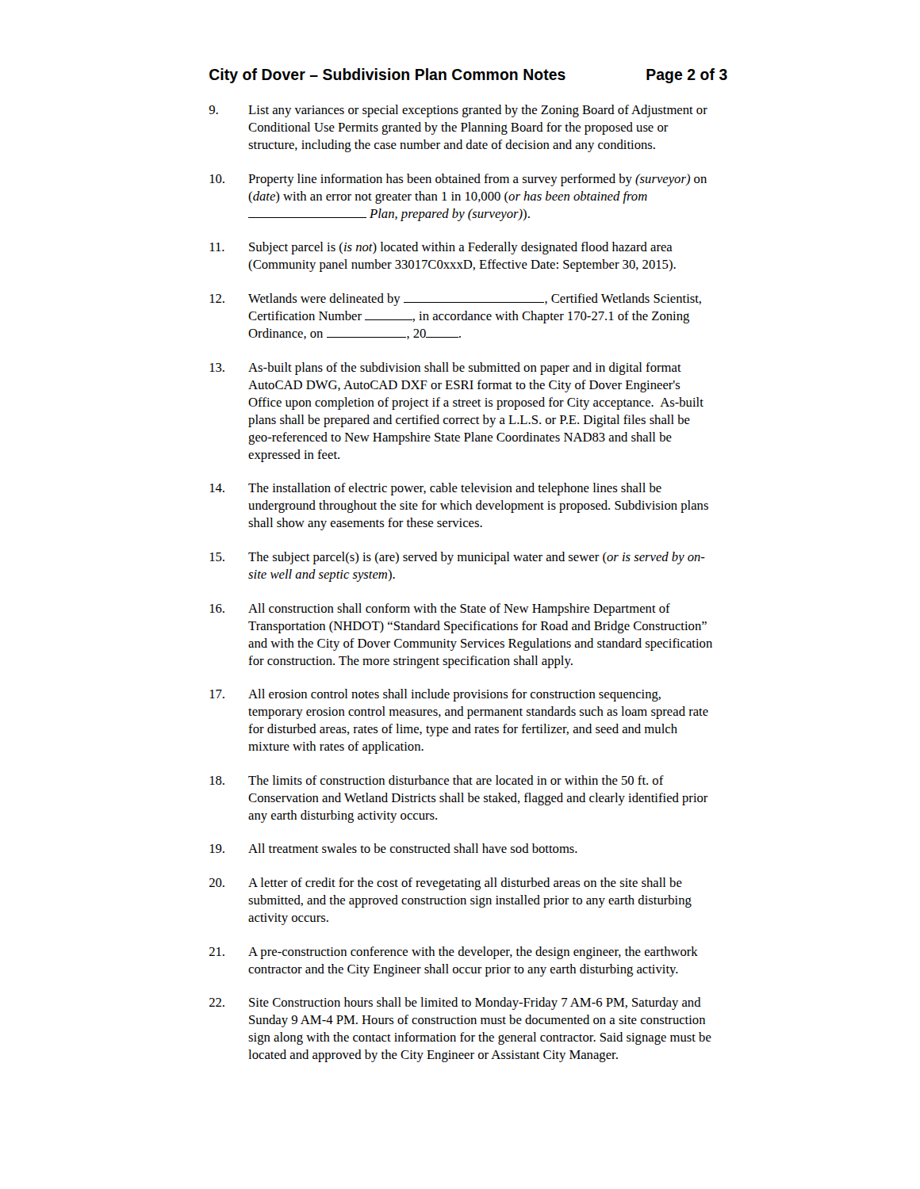City of Dover – Subdivision Plan Common NotesPage 2 of 3
9. List any variances or special exceptions granted by the Zoning Board of Adjustment or Conditional Use Permits granted by the Planning Board for the proposed use or structure, including the case number and date of decision and any conditions.
10. Property line information has been obtained from a survey performed by (surveyor) on (date) with an error not greater than 1 in 10,000 (or has been obtained from Plan, prepared by (surveyor)).
11. Subject parcel is (is not) located within a Federally designated flood hazard area (Community panel number 33017C0xxxD, Effective Date: September 30, 2015).
12. Wetlands were delineated by , Certified Wetlands Scientist, Certification Number , in accordance with Chapter 170-27.1 of the Zoning Ordinance, on , 20 .
13. As-built plans of the subdivision shall be submitted on paper and in digital format AutoCAD DWG, AutoCAD DXF or ESRI format to the City of Dover Engineer's Office upon completion of project if a street is proposed for City acceptance. As-built plans shall be prepared and certified correct by a L.L.S. or P.E. Digital files shall be geo-referenced to New Hampshire State Plane Coordinates NAD83 and shall be expressed in feet.
14. The installation of electric power, cable television and telephone lines shall be underground throughout the site for which development is proposed. Subdivision plans shall show any easements for these services.
15. The subject parcel(s) is (are) served by municipal water and sewer (or is served by on-site well and septic system).
16. All construction shall conform with the State of New Hampshire Department of Transportation (NHDOT) “Standard Specifications for Road and Bridge Construction” and with the City of Dover Community Services Regulations and standard specification for construction. The more stringent specification shall apply.
17. All erosion control notes shall include provisions for construction sequencing, temporary erosion control measures, and permanent standards such as loam spread rate for disturbed areas, rates of lime, type and rates for fertilizer, and seed and mulch mixture with rates of application.
18. The limits of construction disturbance that are located in or within the 50 ft. of Conservation and Wetland Districts shall be staked, flagged and clearly identified prior any earth disturbing activity occurs.
19. All treatment swales to be constructed shall have sod bottoms.
20. A letter of credit for the cost of revegetating all disturbed areas on the site shall be submitted, and the approved construction sign installed prior to any earth disturbing activity occurs.
21. A pre-construction conference with the developer, the design engineer, the earthwork contractor and the City Engineer shall occur prior to any earth disturbing activity.
22. Site Construction hours shall be limited to Monday-Friday 7 AM-6 PM, Saturday and Sunday 9 AM-4 PM. Hours of construction must be documented on a site construction sign along with the contact information for the general contractor. Said signage must be located and approved by the City Engineer or Assistant City Manager.